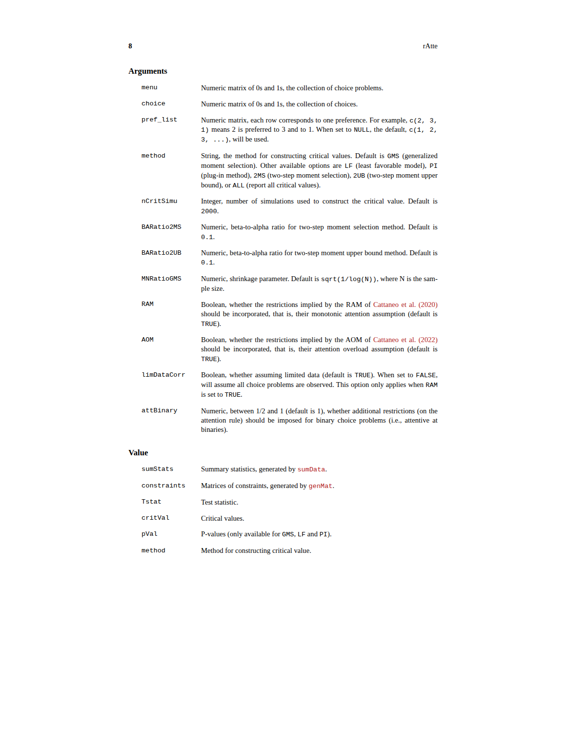8 rAtte
Arguments
menu
Numeric matrix of 0s and 1s, the collection of choice problems.
choice
Numeric matrix of 0s and 1s, the collection of choices.
pref_list
Numeric matrix, each row corresponds to one preference. For example, c(2, 3, 1) means 2 is preferred to 3 and to 1. When set to NULL, the default, c(1, 2, 3, ...), will be used.
method
String, the method for constructing critical values. Default is GMS (generalized moment selection). Other available options are LF (least favorable model), PI (plug-in method), 2MS (two-step moment selection), 2UB (two-step moment upper bound), or ALL (report all critical values).
nCritSimu
Integer, number of simulations used to construct the critical value. Default is 2000.
BARatio2MS
Numeric, beta-to-alpha ratio for two-step moment selection method. Default is 0.1.
BARatio2UB
Numeric, beta-to-alpha ratio for two-step moment upper bound method. Default is 0.1.
MNRatioGMS
Numeric, shrinkage parameter. Default is sqrt(1/log(N)), where N is the sample size.
RAM
Boolean, whether the restrictions implied by the RAM of Cattaneo et al. (2020) should be incorporated, that is, their monotonic attention assumption (default is TRUE).
AOM
Boolean, whether the restrictions implied by the AOM of Cattaneo et al. (2022) should be incorporated, that is, their attention overload assumption (default is TRUE).
limDataCorr
Boolean, whether assuming limited data (default is TRUE). When set to FALSE, will assume all choice problems are observed. This option only applies when RAM is set to TRUE.
attBinary
Numeric, between 1/2 and 1 (default is 1), whether additional restrictions (on the attention rule) should be imposed for binary choice problems (i.e., attentive at binaries).
Value
sumStats
Summary statistics, generated by sumData.
constraints
Matrices of constraints, generated by genMat.
Tstat
Test statistic.
critVal
Critical values.
pVal
P-values (only available for GMS, LF and PI).
method
Method for constructing critical value.